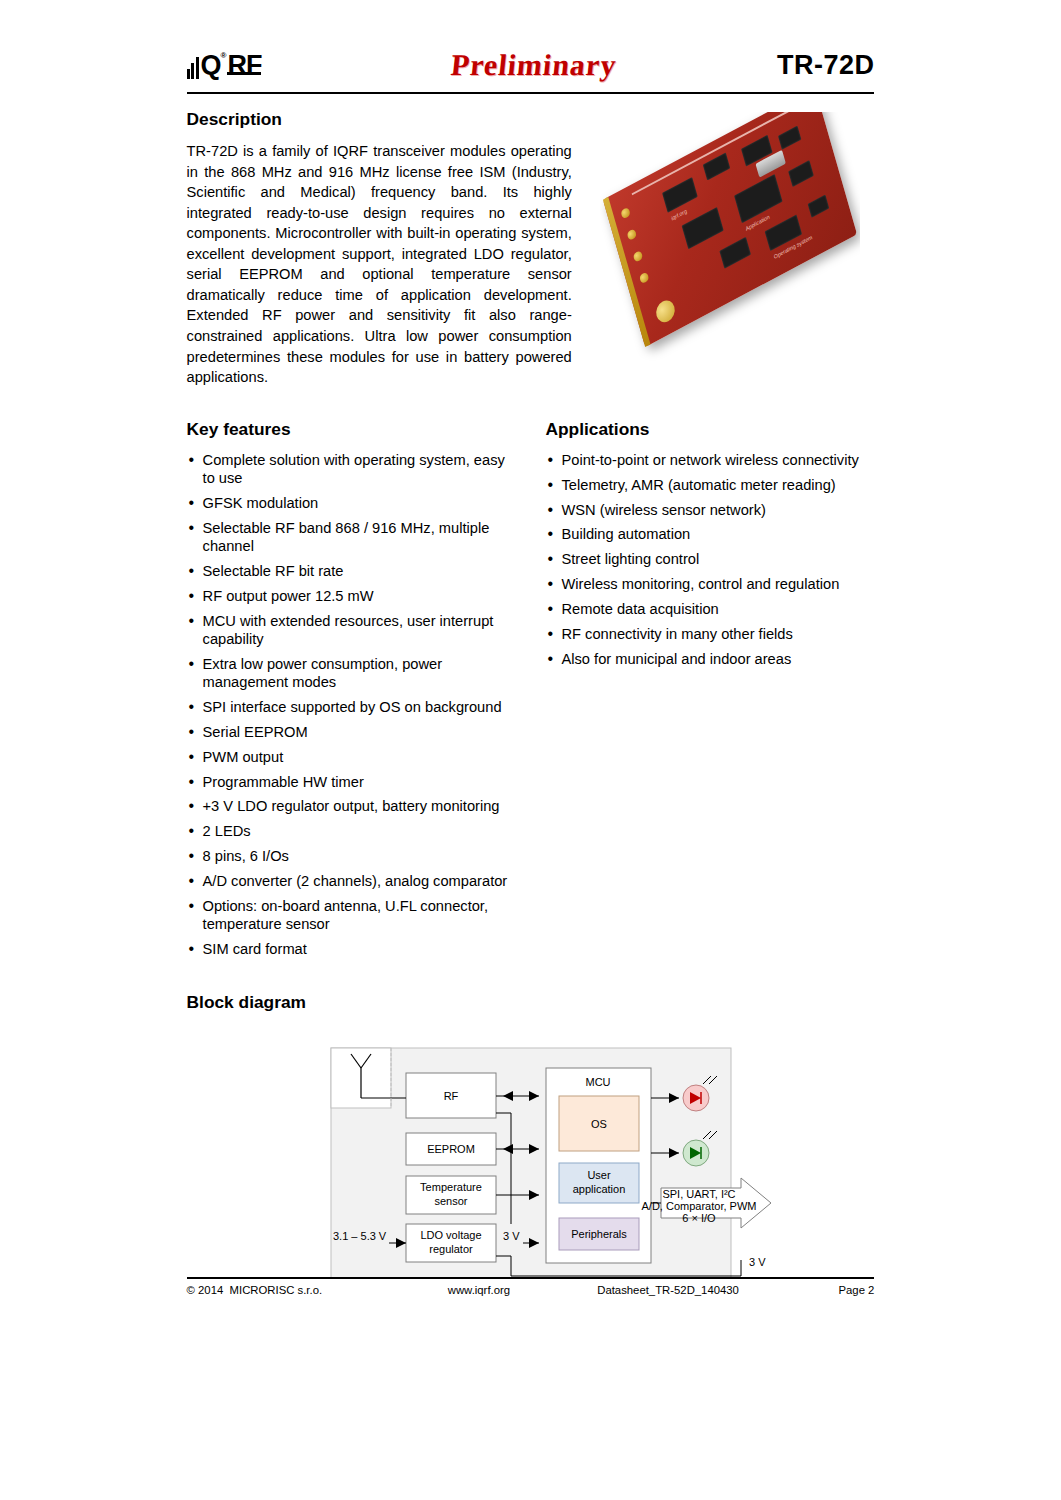Q®
RF
Preliminary
TR-72D
Description
TR-72D is a family of IQRF transceiver modules operating in the 868 MHz and 916 MHz license free ISM (Industry, Scientific and Medical) frequency band. Its highly integrated ready-to-use design requires no external components. Microcontroller with built-in operating system, excellent development support, integrated LDO regulator, serial EEPROM and optional temperature sensor dramatically reduce time of application development. Extended RF power and sensitivity fit also range-constrained applications. Ultra low power consumption predetermines these modules for use in battery powered applications.
iqrf.org
Application
Operating system
Key features
Complete solution with operating system, easy to use
GFSK modulation
Selectable RF band 868 / 916 MHz, multiple channel
Selectable RF bit rate
RF output power 12.5 mW
MCU with extended resources, user interrupt capability
Extra low power consumption, power management modes
SPI interface supported by OS on background
Serial EEPROM
PWM output
Programmable HW timer
+3 V LDO regulator output, battery monitoring
2 LEDs
8 pins, 6 I/Os
A/D converter (2 channels), analog comparator
Options: on-board antenna, U.FL connector, temperature sensor
SIM card format
Applications
Point-to-point or network wireless connectivity
Telemetry, AMR (automatic meter reading)
WSN (wireless sensor network)
Building automation
Street lighting control
Wireless monitoring, control and regulation
Remote data acquisition
RF connectivity in many other fields
Also for municipal and indoor areas
Block diagram
RF EEPROM Temperature sensor LDO voltage regulator MCU OS User application Peripherals SPI, UART, I²C A/D, Comparator, PWM 6 × I/O 3.1 – 5.3 V 3 V 3 V
© 2014 MICRORISC s.r.o. www.iqrf.org Datasheet_TR-52D_140430 Page 2